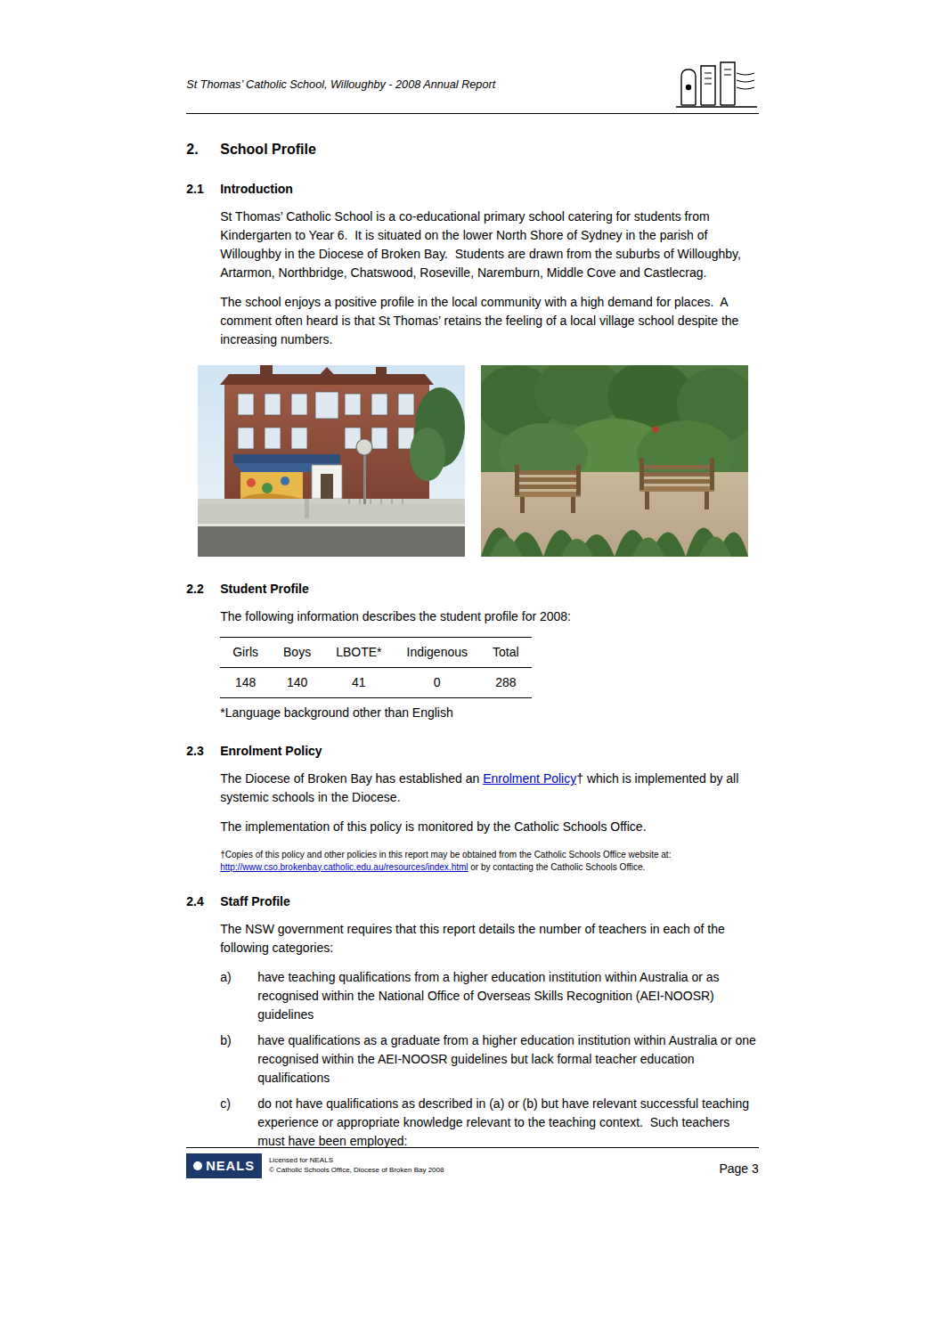St Thomas’ Catholic School, Willoughby - 2008 Annual Report
2. School Profile
2.1 Introduction
St Thomas’ Catholic School is a co-educational primary school catering for students from Kindergarten to Year 6. It is situated on the lower North Shore of Sydney in the parish of Willoughby in the Diocese of Broken Bay. Students are drawn from the suburbs of Willoughby, Artarmon, Northbridge, Chatswood, Roseville, Naremburn, Middle Cove and Castlecrag.
The school enjoys a positive profile in the local community with a high demand for places. A comment often heard is that St Thomas’ retains the feeling of a local village school despite the increasing numbers.
2.2 Student Profile
The following information describes the student profile for 2008:
| Girls | Boys | LBOTE* | Indigenous | Total |
| --- | --- | --- | --- | --- |
| 148 | 140 | 41 | 0 | 288 |
*Language background other than English
2.3 Enrolment Policy
The Diocese of Broken Bay has established an Enrolment Policy† which is implemented by all systemic schools in the Diocese.
The implementation of this policy is monitored by the Catholic Schools Office.
†Copies of this policy and other policies in this report may be obtained from the Catholic Schools Office website at:
http://www.cso.brokenbay.catholic.edu.au/resources/index.html or by contacting the Catholic Schools Office.
2.4 Staff Profile
The NSW government requires that this report details the number of teachers in each of the following categories:
a) have teaching qualifications from a higher education institution within Australia or as recognised within the National Office of Overseas Skills Recognition (AEI-NOOSR) guidelines
b) have qualifications as a graduate from a higher education institution within Australia or one recognised within the AEI-NOOSR guidelines but lack formal teacher education qualifications
c) do not have qualifications as described in (a) or (b) but have relevant successful teaching experience or appropriate knowledge relevant to the teaching context. Such teachers must have been employed:
NEALS Licensed for NEALS
© Catholic Schools Office, Diocese of Broken Bay 2008
Page 3